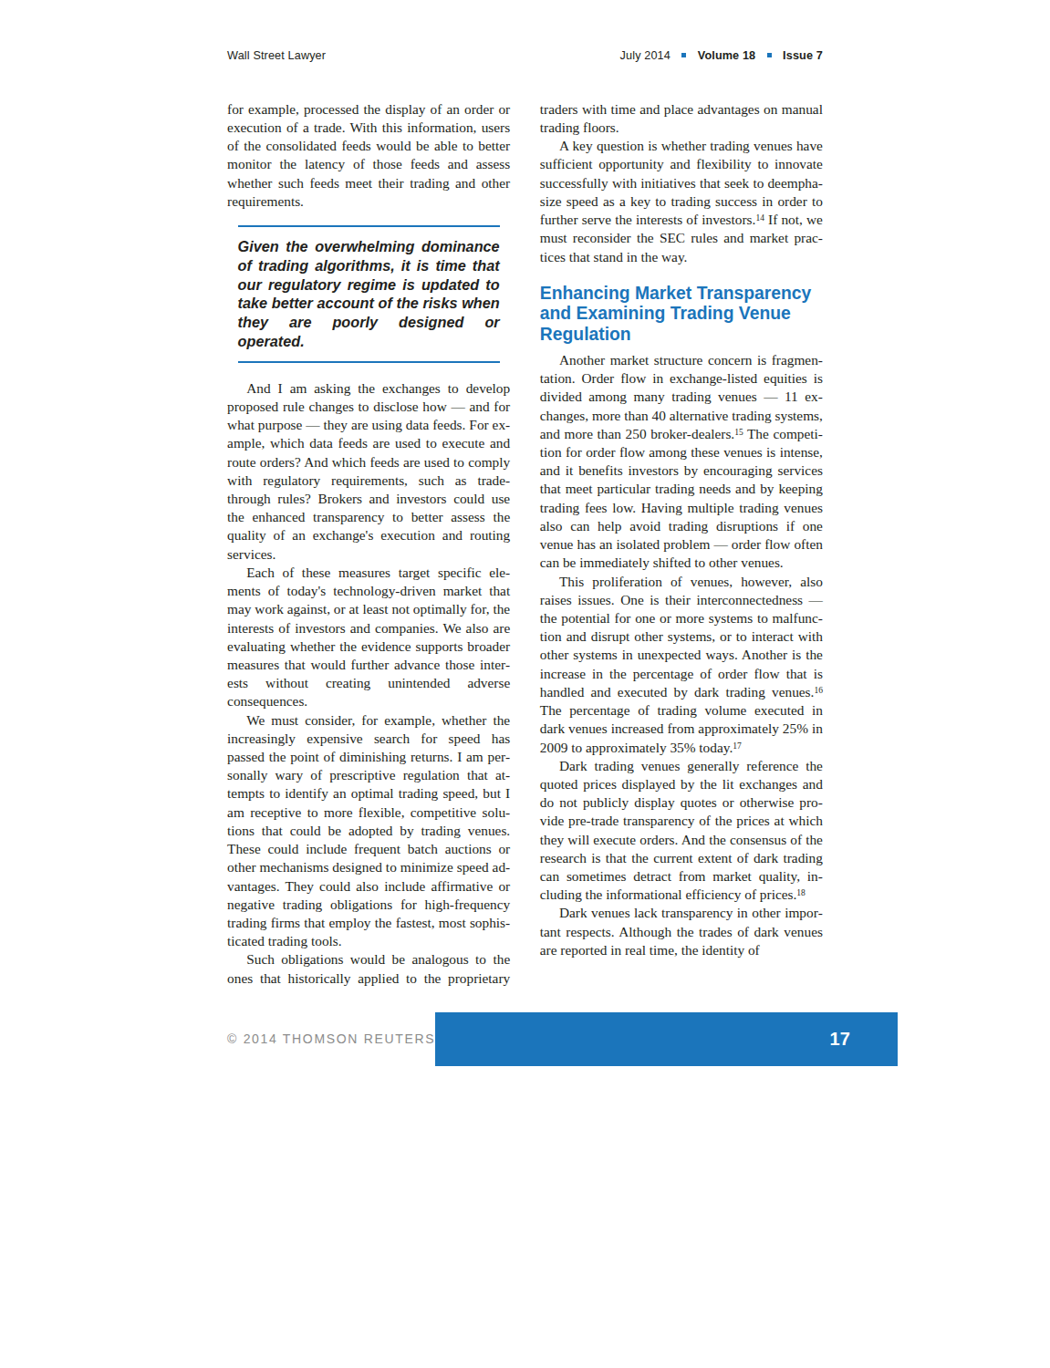Wall Street Lawyer
July 2014 Volume 18 Issue 7
for example, processed the display of an order or execution of a trade. With this information, users of the consolidated feeds would be able to better monitor the latency of those feeds and assess whether such feeds meet their trading and other requirements.
Given the overwhelming dominance of trading algorithms, it is time that our regulatory regime is updated to take better account of the risks when they are poorly designed or operated.
And I am asking the exchanges to develop proposed rule changes to disclose how — and for what purpose — they are using data feeds. For example, which data feeds are used to execute and route orders? And which feeds are used to comply with regulatory requirements, such as trade-through rules? Brokers and investors could use the enhanced transparency to better assess the quality of an exchange's execution and routing services.
Each of these measures target specific elements of today's technology-driven market that may work against, or at least not optimally for, the interests of investors and companies. We also are evaluating whether the evidence supports broader measures that would further advance those interests without creating unintended adverse consequences.
We must consider, for example, whether the increasingly expensive search for speed has passed the point of diminishing returns. I am personally wary of prescriptive regulation that attempts to identify an optimal trading speed, but I am receptive to more flexible, competitive solutions that could be adopted by trading venues. These could include frequent batch auctions or other mechanisms designed to minimize speed advantages. They could also include affirmative or negative trading obligations for high-frequency trading firms that employ the fastest, most sophisticated trading tools.
Such obligations would be analogous to the ones that historically applied to the proprietary traders with time and place advantages on manual trading floors.
A key question is whether trading venues have sufficient opportunity and flexibility to innovate successfully with initiatives that seek to deemphasize speed as a key to trading success in order to further serve the interests of investors.14 If not, we must reconsider the SEC rules and market practices that stand in the way.
Enhancing Market Transparency and Examining Trading Venue Regulation
Another market structure concern is fragmentation. Order flow in exchange-listed equities is divided among many trading venues — 11 exchanges, more than 40 alternative trading systems, and more than 250 broker-dealers.15 The competition for order flow among these venues is intense, and it benefits investors by encouraging services that meet particular trading needs and by keeping trading fees low. Having multiple trading venues also can help avoid trading disruptions if one venue has an isolated problem — order flow often can be immediately shifted to other venues.
This proliferation of venues, however, also raises issues. One is their interconnectedness — the potential for one or more systems to malfunction and disrupt other systems, or to interact with other systems in unexpected ways. Another is the increase in the percentage of order flow that is handled and executed by dark trading venues.16 The percentage of trading volume executed in dark venues increased from approximately 25% in 2009 to approximately 35% today.17
Dark trading venues generally reference the quoted prices displayed by the lit exchanges and do not publicly display quotes or otherwise provide pre-trade transparency of the prices at which they will execute orders. And the consensus of the research is that the current extent of dark trading can sometimes detract from market quality, including the informational efficiency of prices.18
Dark venues lack transparency in other important respects. Although the trades of dark venues are reported in real time, the identity of
© 2014 THOMSON REUTERS
17